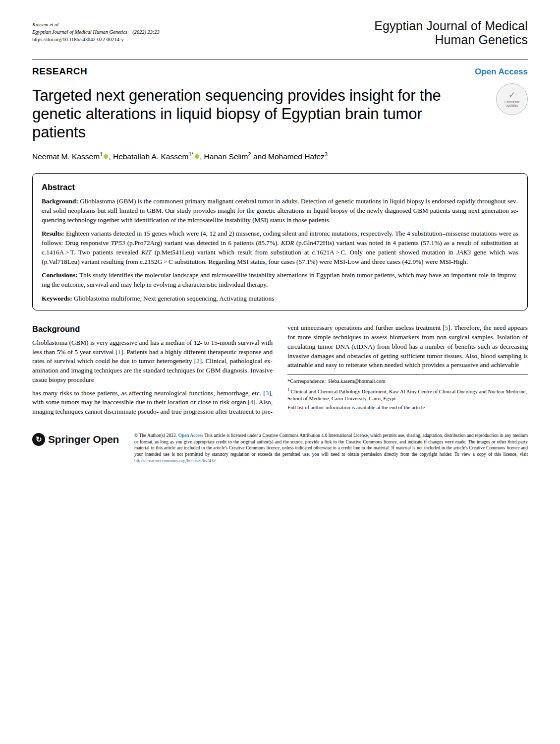Kassem et al.
Egyptian Journal of Medical Human Genetics (2022) 23:23
https://doi.org/10.1186/s43042-022-00214-y
Egyptian Journal of Medical
Human Genetics
RESEARCH
Open Access
✓
Check for
updates
Targeted next generation sequencing provides insight for the genetic alterations in liquid biopsy of Egyptian brain tumor patients
Neemat M. Kassem1 , Hebatallah A. Kassem1* , Hanan Selim2 and Mohamed Hafez3
Abstract
Background: Glioblastoma (GBM) is the commonest primary malignant cerebral tumor in adults. Detection of genetic mutations in liquid biopsy is endorsed rapidly throughout several solid neoplasms but still limited in GBM. Our study provides insight for the genetic alterations in liquid biopsy of the newly diagnosed GBM patients using next generation sequencing technology together with identification of the microsatellite instability (MSI) status in those patients.
Results: Eighteen variants detected in 15 genes which were (4, 12 and 2) missense, coding silent and intronic mutations, respectively. The 4 substitution–missense mutations were as follows: Drug responsive TP53 (p.Pro72Arg) variant was detected in 6 patients (85.7%). KDR (p.Gln472His) variant was noted in 4 patients (57.1%) as a result of substitution at c.1416A > T. Two patients revealed KIT (p.Met541Leu) variant which result from substitution at c.1621A > C. Only one patient showed mutation in JAK3 gene which was (p.Val718Leu) variant resulting from c.2152G > C substitution. Regarding MSI status, four cases (57.1%) were MSI-Low and three cases (42.9%) were MSI-High.
Conclusions: This study identifies the molecular landscape and microsatellite instability alternations in Egyptian brain tumor patients, which may have an important role in improving the outcome, survival and may help in evolving a characteristic individual therapy.
Keywords: Glioblastoma multiforme, Next generation sequencing, Activating mutations
Background
Glioblastoma (GBM) is very aggressive and has a median of 12- to 15-month survival with less than 5% of 5 year survival [1]. Patients had a highly different therapeutic response and rates of survival which could be due to tumor heterogeneity [2]. Clinical, pathological examination and imaging techniques are the standard techniques for GBM diagnosis. Invasive tissue biopsy procedure
has many risks to those patients, as affecting neurological functions, hemorrhage, etc. [3], with some tumors may be inaccessible due to their location or close to risk organ [4]. Also, imaging techniques cannot discriminate pseudo- and true progression after treatment to prevent unnecessary operations and further useless treatment [5]. Therefore, the need appears for more simple techniques to assess biomarkers from non-surgical samples. Isolation of circulating tumor DNA (ctDNA) from blood has a number of benefits such as decreasing invasive damages and obstacles of getting sufficient tumor tissues. Also, blood sampling is attainable and easy to reiterate when needed which provides a persuasive and achievable
*Correspondence: Heba.kasem@hotmail.com
1 Clinical and Chemical Pathology Department, Kasr Al Ainy Centre of Clinical Oncology and Nuclear Medicine, School of Medicine, Cairo University, Cairo, Egypt
Full list of author information is available at the end of the article
↻ Springer Open
© The Author(s) 2022. Open Access This article is licensed under a Creative Commons Attribution 4.0 International License, which permits use, sharing, adaptation, distribution and reproduction in any medium or format, as long as you give appropriate credit to the original author(s) and the source, provide a link to the Creative Commons licence, and indicate if changes were made. The images or other third party material in this article are included in the article's Creative Commons licence, unless indicated otherwise in a credit line to the material. If material is not included in the article's Creative Commons licence and your intended use is not permitted by statutory regulation or exceeds the permitted use, you will need to obtain permission directly from the copyright holder. To view a copy of this licence, visit http://creativecommons.org/licenses/by/4.0/.